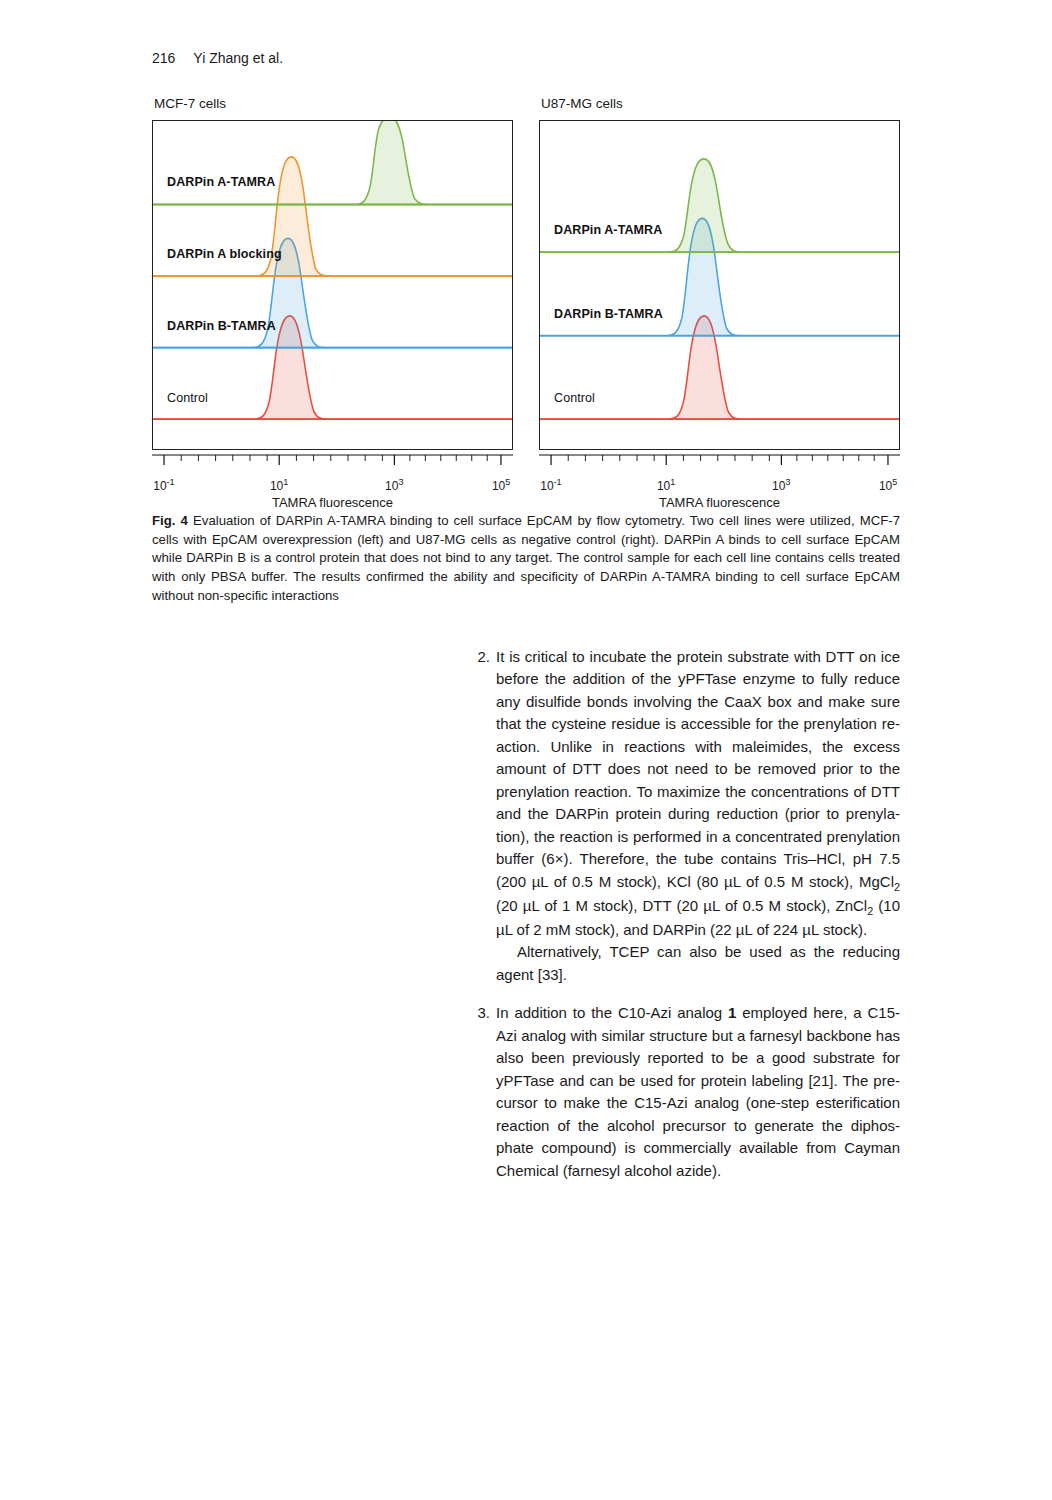216 Yi Zhang et al.
MCF-7 cells
DARPin A-TAMRA DARPin A blocking DARPin B-TAMRA Control
10-1 101 103 105
TAMRA fluorescence
U87-MG cells
DARPin A-TAMRA DARPin B-TAMRA Control
10-1 101 103 105
TAMRA fluorescence
Fig. 4 Evaluation of DARPin A-TAMRA binding to cell surface EpCAM by flow cytometry. Two cell lines were utilized, MCF-7 cells with EpCAM overexpression (left) and U87-MG cells as negative control (right). DARPin A binds to cell surface EpCAM while DARPin B is a control protein that does not bind to any target. The control sample for each cell line contains cells treated with only PBSA buffer. The results confirmed the ability and specificity of DARPin A-TAMRA binding to cell surface EpCAM without non-specific interactions
2.
It is critical to incubate the protein substrate with DTT on ice before the addition of the yPFTase enzyme to fully reduce any disulfide bonds involving the CaaX box and make sure that the cysteine residue is accessible for the prenylation reaction. Unlike in reactions with maleimides, the excess amount of DTT does not need to be removed prior to the prenylation reaction. To maximize the concentrations of DTT and the DARPin protein during reduction (prior to prenylation), the reaction is performed in a concentrated prenylation buffer (6×). Therefore, the tube contains Tris–HCl, pH 7.5 (200 µL of 0.5 M stock), KCl (80 µL of 0.5 M stock), MgCl2 (20 µL of 1 M stock), DTT (20 µL of 0.5 M stock), ZnCl2 (10 µL of 2 mM stock), and DARPin (22 µL of 224 µL stock).
Alternatively, TCEP can also be used as the reducing agent [33].
3.
In addition to the C10-Azi analog 1 employed here, a C15-Azi analog with similar structure but a farnesyl backbone has also been previously reported to be a good substrate for yPFTase and can be used for protein labeling [21]. The precursor to make the C15-Azi analog (one-step esterification reaction of the alcohol precursor to generate the diphosphate compound) is commercially available from Cayman Chemical (farnesyl alcohol azide).